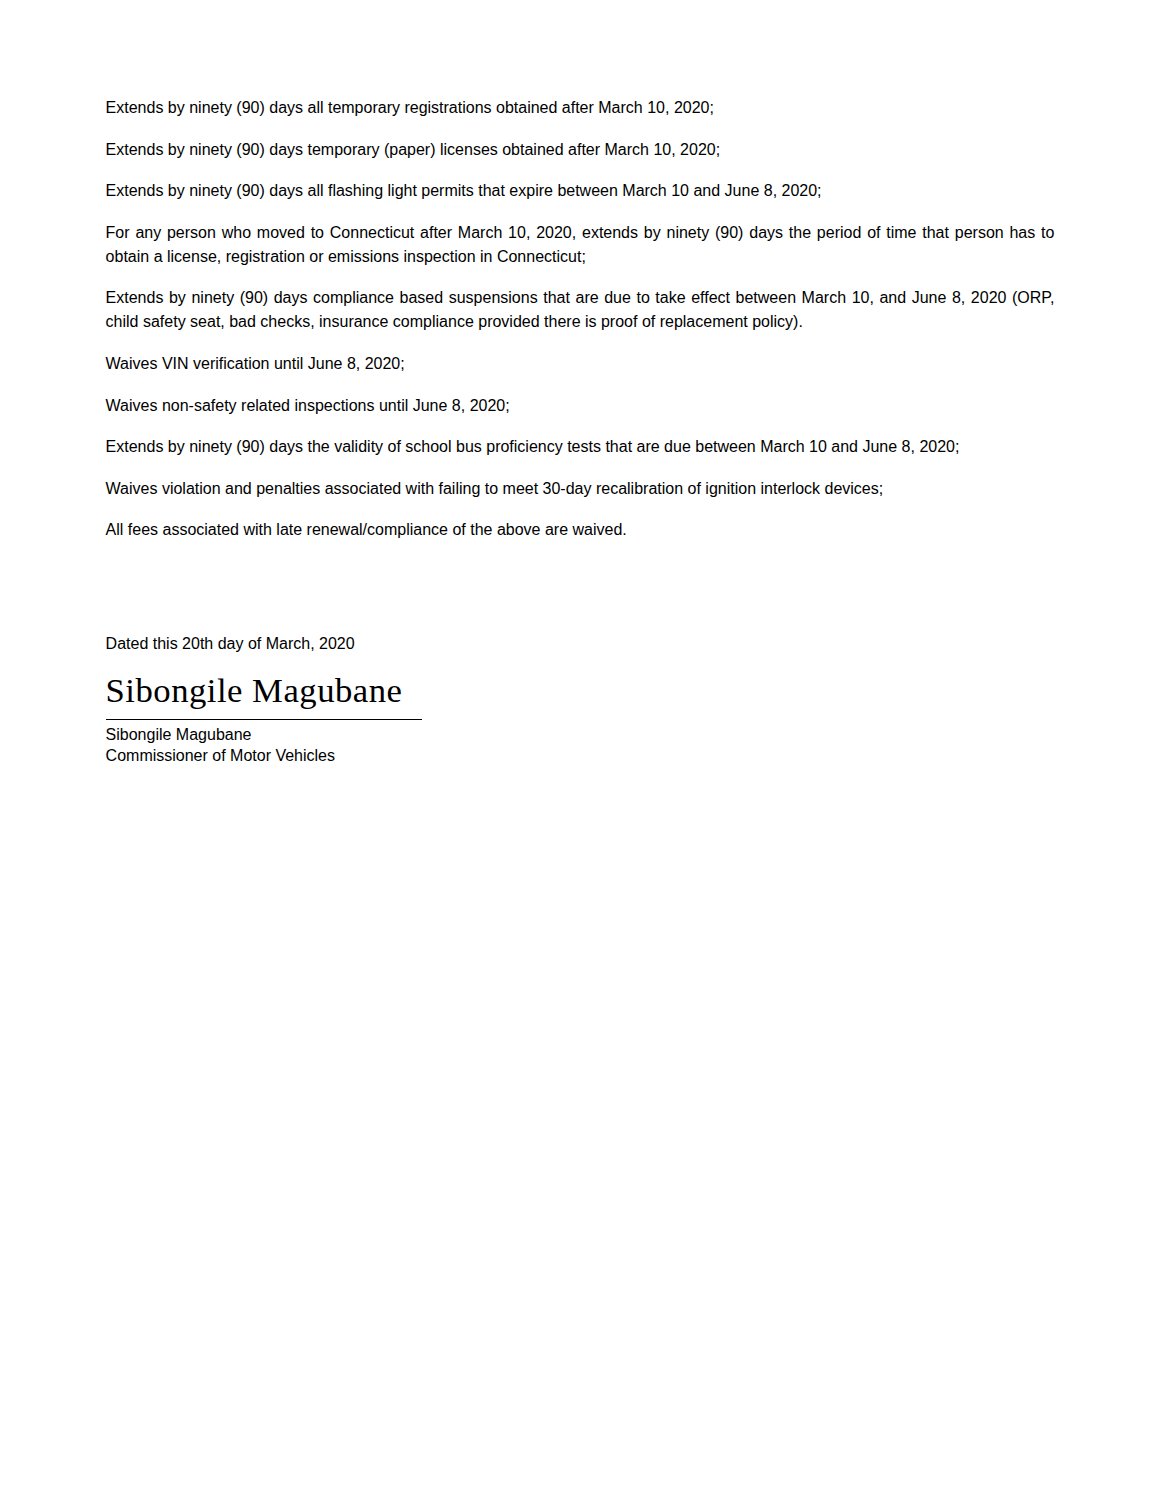Extends by ninety (90) days all temporary registrations obtained after March 10, 2020;
Extends by ninety (90) days temporary (paper) licenses obtained after March 10, 2020;
Extends by ninety (90) days all flashing light permits that expire between March 10 and June 8, 2020;
For any person who moved to Connecticut after March 10, 2020, extends by ninety (90) days the period of time that person has to obtain a license, registration or emissions inspection in Connecticut;
Extends by ninety (90) days compliance based suspensions that are due to take effect between March 10, and June 8, 2020 (ORP, child safety seat, bad checks, insurance compliance provided there is proof of replacement policy).
Waives VIN verification until June 8, 2020;
Waives non-safety related inspections until June 8, 2020;
Extends by ninety (90) days the validity of school bus proficiency tests that are due between March 10 and June 8, 2020;
Waives violation and penalties associated with failing to meet 30-day recalibration of ignition interlock devices;
All fees associated with late renewal/compliance of the above are waived.
Dated this 20th day of March, 2020
Sibongile Magubane
Sibongile Magubane
Commissioner of Motor Vehicles